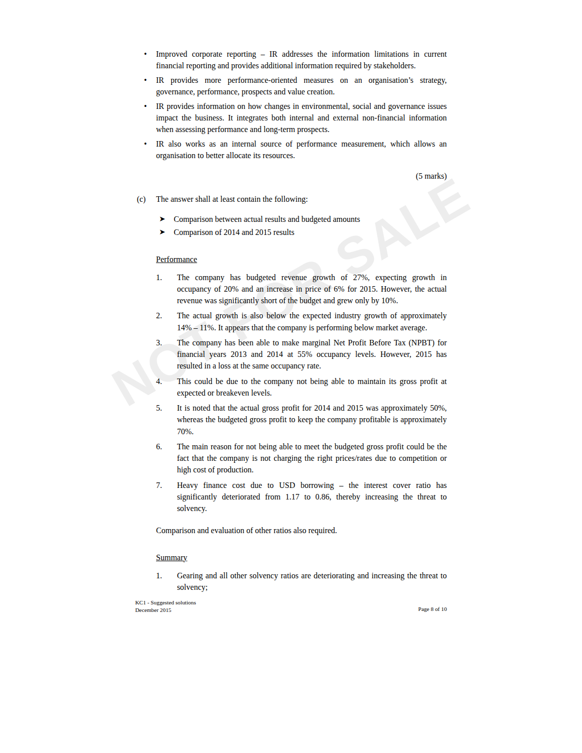NOT FOR SALE
Improved corporate reporting – IR addresses the information limitations in current financial reporting and provides additional information required by stakeholders.
IR provides more performance-oriented measures on an organisation’s strategy, governance, performance, prospects and value creation.
IR provides information on how changes in environmental, social and governance issues impact the business. It integrates both internal and external non-financial information when assessing performance and long-term prospects.
IR also works as an internal source of performance measurement, which allows an organisation to better allocate its resources.
(5 marks)
(c)
The answer shall at least contain the following:
Comparison between actual results and budgeted amounts
Comparison of 2014 and 2015 results
Performance
The company has budgeted revenue growth of 27%, expecting growth in occupancy of 20% and an increase in price of 6% for 2015. However, the actual revenue was significantly short of the budget and grew only by 10%.
The actual growth is also below the expected industry growth of approximately 14% – 11%. It appears that the company is performing below market average.
The company has been able to make marginal Net Profit Before Tax (NPBT) for financial years 2013 and 2014 at 55% occupancy levels. However, 2015 has resulted in a loss at the same occupancy rate.
This could be due to the company not being able to maintain its gross profit at expected or breakeven levels.
It is noted that the actual gross profit for 2014 and 2015 was approximately 50%, whereas the budgeted gross profit to keep the company profitable is approximately 70%.
The main reason for not being able to meet the budgeted gross profit could be the fact that the company is not charging the right prices/rates due to competition or high cost of production.
Heavy finance cost due to USD borrowing – the interest cover ratio has significantly deteriorated from 1.17 to 0.86, thereby increasing the threat to solvency.
Comparison and evaluation of other ratios also required.
Summary
Gearing and all other solvency ratios are deteriorating and increasing the threat to solvency;
KC1 - Suggested solutions
December 2015
Page 8 of 10